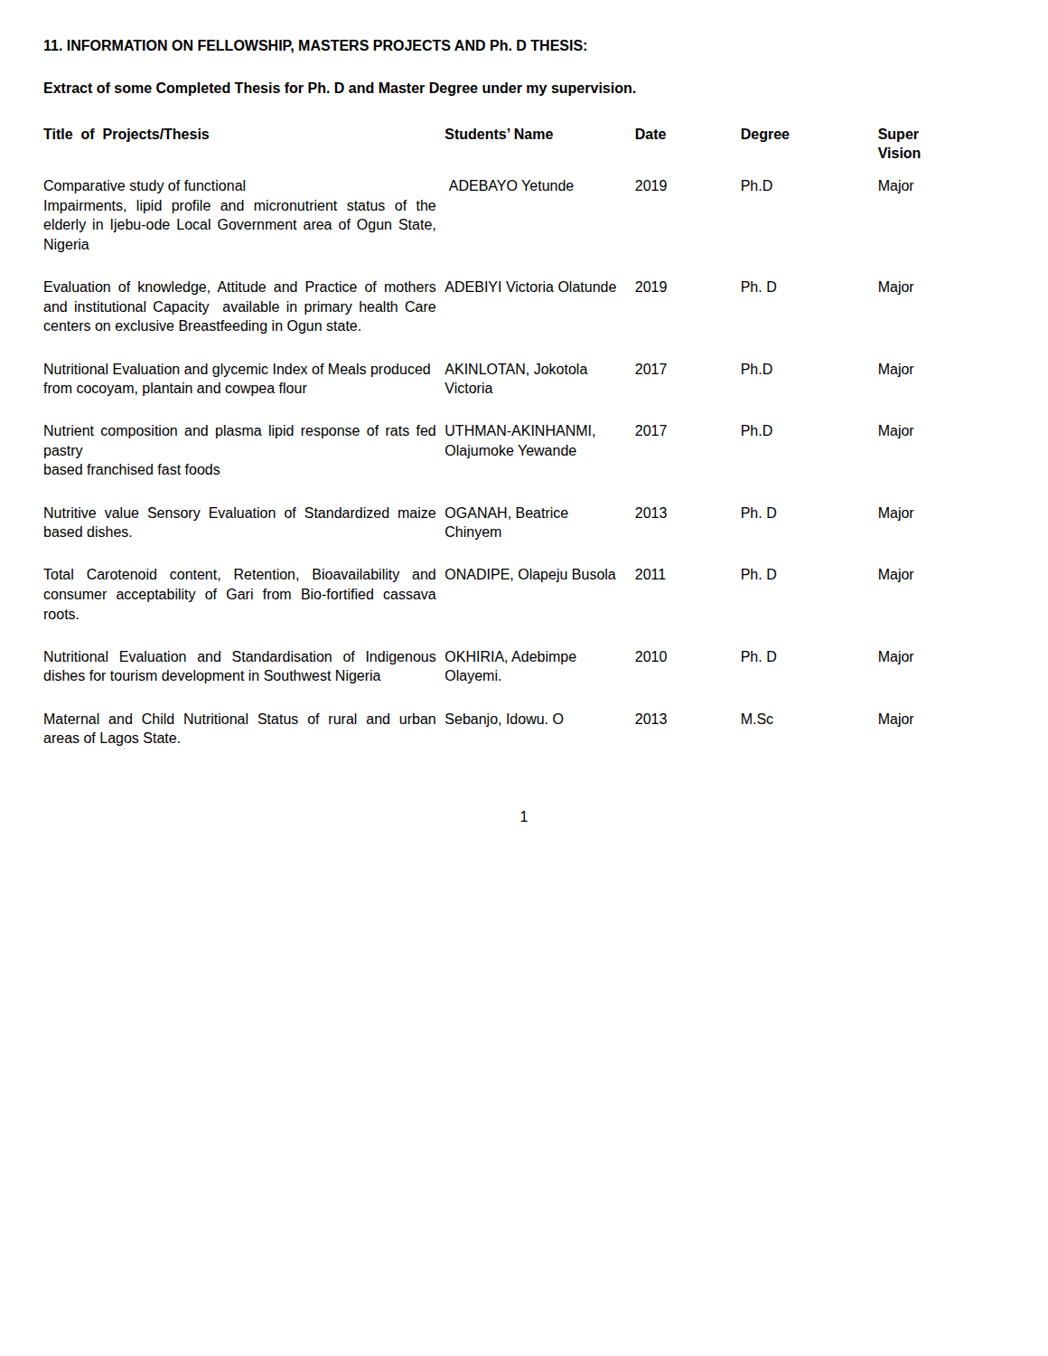11. INFORMATION ON FELLOWSHIP, MASTERS PROJECTS AND Ph. D THESIS:
Extract of some Completed Thesis for Ph. D and Master Degree under my supervision.
| Title of Projects/Thesis | Students’ Name | Date | Degree | Super Vision |
| --- | --- | --- | --- | --- |
| Comparative study of functional Impairments, lipid profile and micronutrient status of the elderly in Ijebu-ode Local Government area of Ogun State, Nigeria | ADEBAYO Yetunde | 2019 | Ph.D | Major |
| Evaluation of knowledge, Attitude and Practice of mothers and institutional Capacity available in primary health Care centers on exclusive Breastfeeding in Ogun state. | ADEBIYI Victoria Olatunde | 2019 | Ph. D | Major |
| Nutritional Evaluation and glycemic Index of Meals produced from cocoyam, plantain and cowpea flour | AKINLOTAN, Jokotola Victoria | 2017 | Ph.D | Major |
| Nutrient composition and plasma lipid response of rats fed pastry based franchised fast foods | UTHMAN-AKINHANMI, Olajumoke Yewande | 2017 | Ph.D | Major |
| Nutritive value Sensory Evaluation of Standardized maize based dishes. | OGANAH, Beatrice Chinyem | 2013 | Ph. D | Major |
| Total Carotenoid content, Retention, Bioavailability and consumer acceptability of Gari from Bio-fortified cassava roots. | ONADIPE, Olapeju Busola | 2011 | Ph. D | Major |
| Nutritional Evaluation and Standardisation of Indigenous dishes for tourism development in Southwest Nigeria | OKHIRIA, Adebimpe Olayemi. | 2010 | Ph. D | Major |
| Maternal and Child Nutritional Status of rural and urban areas of Lagos State. | Sebanjo, Idowu. O | 2013 | M.Sc | Major |
1